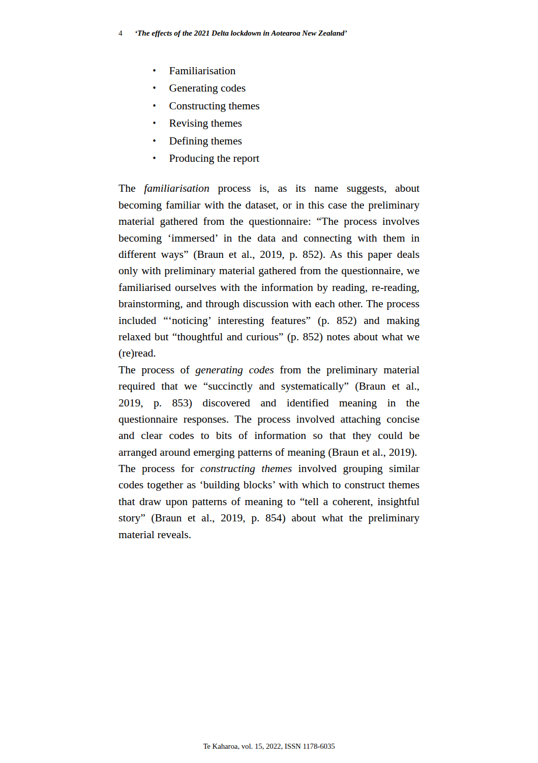4‘The effects of the 2021 Delta lockdown in Aotearoa New Zealand’
Familiarisation
Generating codes
Constructing themes
Revising themes
Defining themes
Producing the report
The familiarisation process is, as its name suggests, about becoming familiar with the dataset, or in this case the preliminary material gathered from the questionnaire: “The process involves becoming ‘immersed’ in the data and connecting with them in different ways” (Braun et al., 2019, p. 852). As this paper deals only with preliminary material gathered from the questionnaire, we familiarised ourselves with the information by reading, re-reading, brainstorming, and through discussion with each other. The process included “‘noticing’ interesting features” (p. 852) and making relaxed but “thoughtful and curious” (p. 852) notes about what we (re)read.
The process of generating codes from the preliminary material required that we “succinctly and systematically” (Braun et al., 2019, p. 853) discovered and identified meaning in the questionnaire responses. The process involved attaching concise and clear codes to bits of information so that they could be arranged around emerging patterns of meaning (Braun et al., 2019).
The process for constructing themes involved grouping similar codes together as ‘building blocks’ with which to construct themes that draw upon patterns of meaning to “tell a coherent, insightful story” (Braun et al., 2019, p. 854) about what the preliminary material reveals.
Te Kaharoa, vol. 15, 2022, ISSN 1178-6035